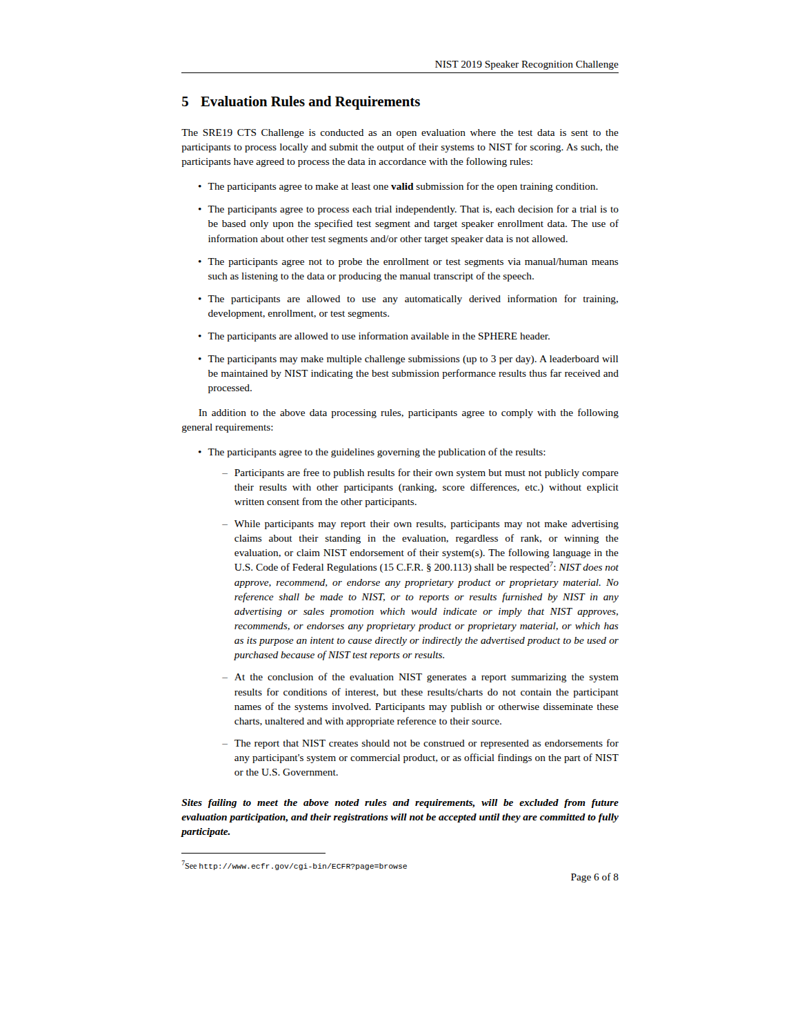NIST 2019 Speaker Recognition Challenge
5 Evaluation Rules and Requirements
The SRE19 CTS Challenge is conducted as an open evaluation where the test data is sent to the participants to process locally and submit the output of their systems to NIST for scoring. As such, the participants have agreed to process the data in accordance with the following rules:
The participants agree to make at least one valid submission for the open training condition.
The participants agree to process each trial independently. That is, each decision for a trial is to be based only upon the specified test segment and target speaker enrollment data. The use of information about other test segments and/or other target speaker data is not allowed.
The participants agree not to probe the enrollment or test segments via manual/human means such as listening to the data or producing the manual transcript of the speech.
The participants are allowed to use any automatically derived information for training, development, enrollment, or test segments.
The participants are allowed to use information available in the SPHERE header.
The participants may make multiple challenge submissions (up to 3 per day). A leaderboard will be maintained by NIST indicating the best submission performance results thus far received and processed.
In addition to the above data processing rules, participants agree to comply with the following general requirements:
The participants agree to the guidelines governing the publication of the results:
Participants are free to publish results for their own system but must not publicly compare their results with other participants (ranking, score differences, etc.) without explicit written consent from the other participants.
While participants may report their own results, participants may not make advertising claims about their standing in the evaluation, regardless of rank, or winning the evaluation, or claim NIST endorsement of their system(s). The following language in the U.S. Code of Federal Regulations (15 C.F.R. § 200.113) shall be respected7: NIST does not approve, recommend, or endorse any proprietary product or proprietary material. No reference shall be made to NIST, or to reports or results furnished by NIST in any advertising or sales promotion which would indicate or imply that NIST approves, recommends, or endorses any proprietary product or proprietary material, or which has as its purpose an intent to cause directly or indirectly the advertised product to be used or purchased because of NIST test reports or results.
At the conclusion of the evaluation NIST generates a report summarizing the system results for conditions of interest, but these results/charts do not contain the participant names of the systems involved. Participants may publish or otherwise disseminate these charts, unaltered and with appropriate reference to their source.
The report that NIST creates should not be construed or represented as endorsements for any participant's system or commercial product, or as official findings on the part of NIST or the U.S. Government.
Sites failing to meet the above noted rules and requirements, will be excluded from future evaluation participation, and their registrations will not be accepted until they are committed to fully participate.
7 See http://www.ecfr.gov/cgi-bin/ECFR?page=browse
Page 6 of 8